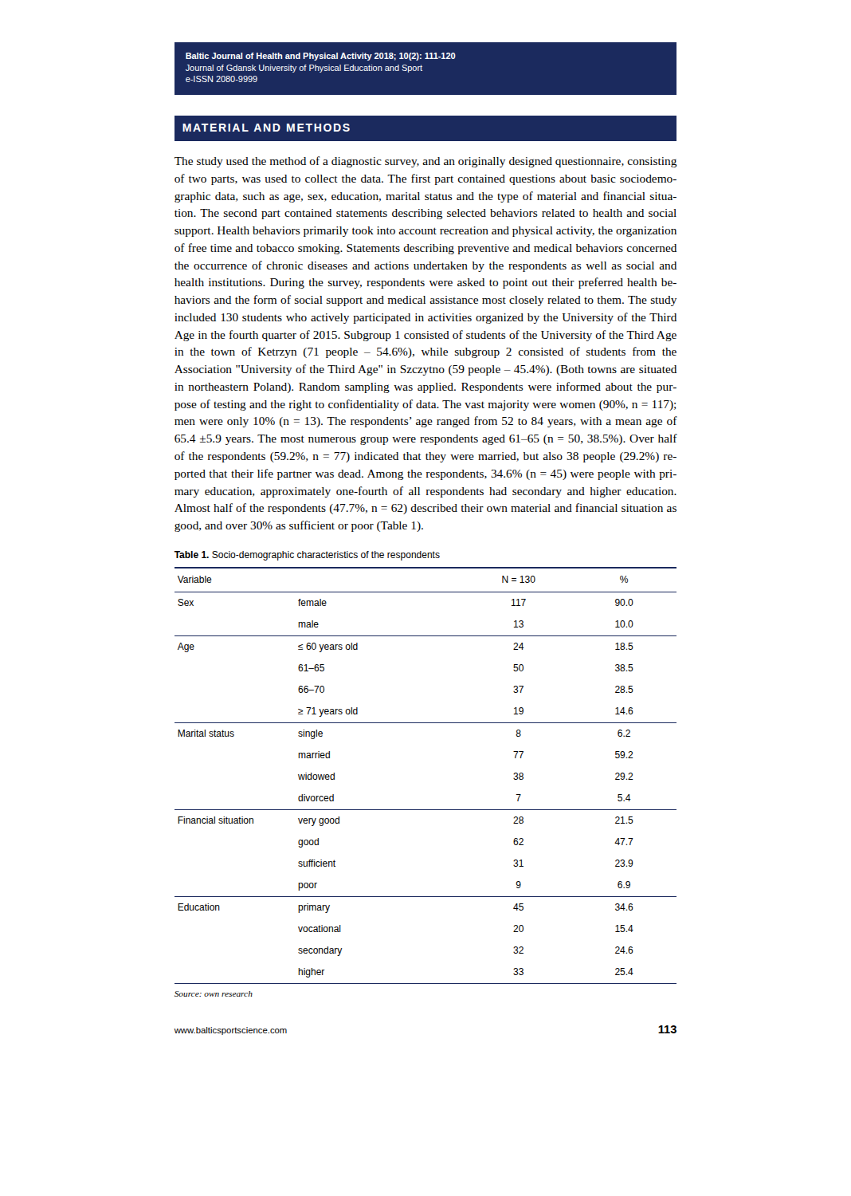Baltic Journal of Health and Physical Activity 2018; 10(2): 111-120
Journal of Gdansk University of Physical Education and Sport
e-ISSN 2080-9999
MATERIAL AND METHODS
The study used the method of a diagnostic survey, and an originally designed questionnaire, consisting of two parts, was used to collect the data. The first part contained questions about basic sociodemographic data, such as age, sex, education, marital status and the type of material and financial situation. The second part contained statements describing selected behaviors related to health and social support. Health behaviors primarily took into account recreation and physical activity, the organization of free time and tobacco smoking. Statements describing preventive and medical behaviors concerned the occurrence of chronic diseases and actions undertaken by the respondents as well as social and health institutions. During the survey, respondents were asked to point out their preferred health behaviors and the form of social support and medical assistance most closely related to them. The study included 130 students who actively participated in activities organized by the University of the Third Age in the fourth quarter of 2015. Subgroup 1 consisted of students of the University of the Third Age in the town of Ketrzyn (71 people – 54.6%), while subgroup 2 consisted of students from the Association "University of the Third Age" in Szczytno (59 people – 45.4%). (Both towns are situated in northeastern Poland). Random sampling was applied. Respondents were informed about the purpose of testing and the right to confidentiality of data. The vast majority were women (90%, n = 117); men were only 10% (n = 13). The respondents’ age ranged from 52 to 84 years, with a mean age of 65.4 ±5.9 years. The most numerous group were respondents aged 61–65 (n = 50, 38.5%). Over half of the respondents (59.2%, n = 77) indicated that they were married, but also 38 people (29.2%) reported that their life partner was dead. Among the respondents, 34.6% (n = 45) were people with primary education, approximately one-fourth of all respondents had secondary and higher education. Almost half of the respondents (47.7%, n = 62) described their own material and financial situation as good, and over 30% as sufficient or poor (Table 1).
Table 1. Socio-demographic characteristics of the respondents
| Variable | | N = 130 | % |
| --- | --- | --- | --- |
| Sex | female | 117 | 90.0 |
| | male | 13 | 10.0 |
| Age | ≤ 60 years old | 24 | 18.5 |
| | 61–65 | 50 | 38.5 |
| | 66–70 | 37 | 28.5 |
| | ≥ 71 years old | 19 | 14.6 |
| Marital status | single | 8 | 6.2 |
| | married | 77 | 59.2 |
| | widowed | 38 | 29.2 |
| | divorced | 7 | 5.4 |
| Financial situation | very good | 28 | 21.5 |
| | good | 62 | 47.7 |
| | sufficient | 31 | 23.9 |
| | poor | 9 | 6.9 |
| Education | primary | 45 | 34.6 |
| | vocational | 20 | 15.4 |
| | secondary | 32 | 24.6 |
| | higher | 33 | 25.4 |
Source: own research
www.balticsportscience.com
113